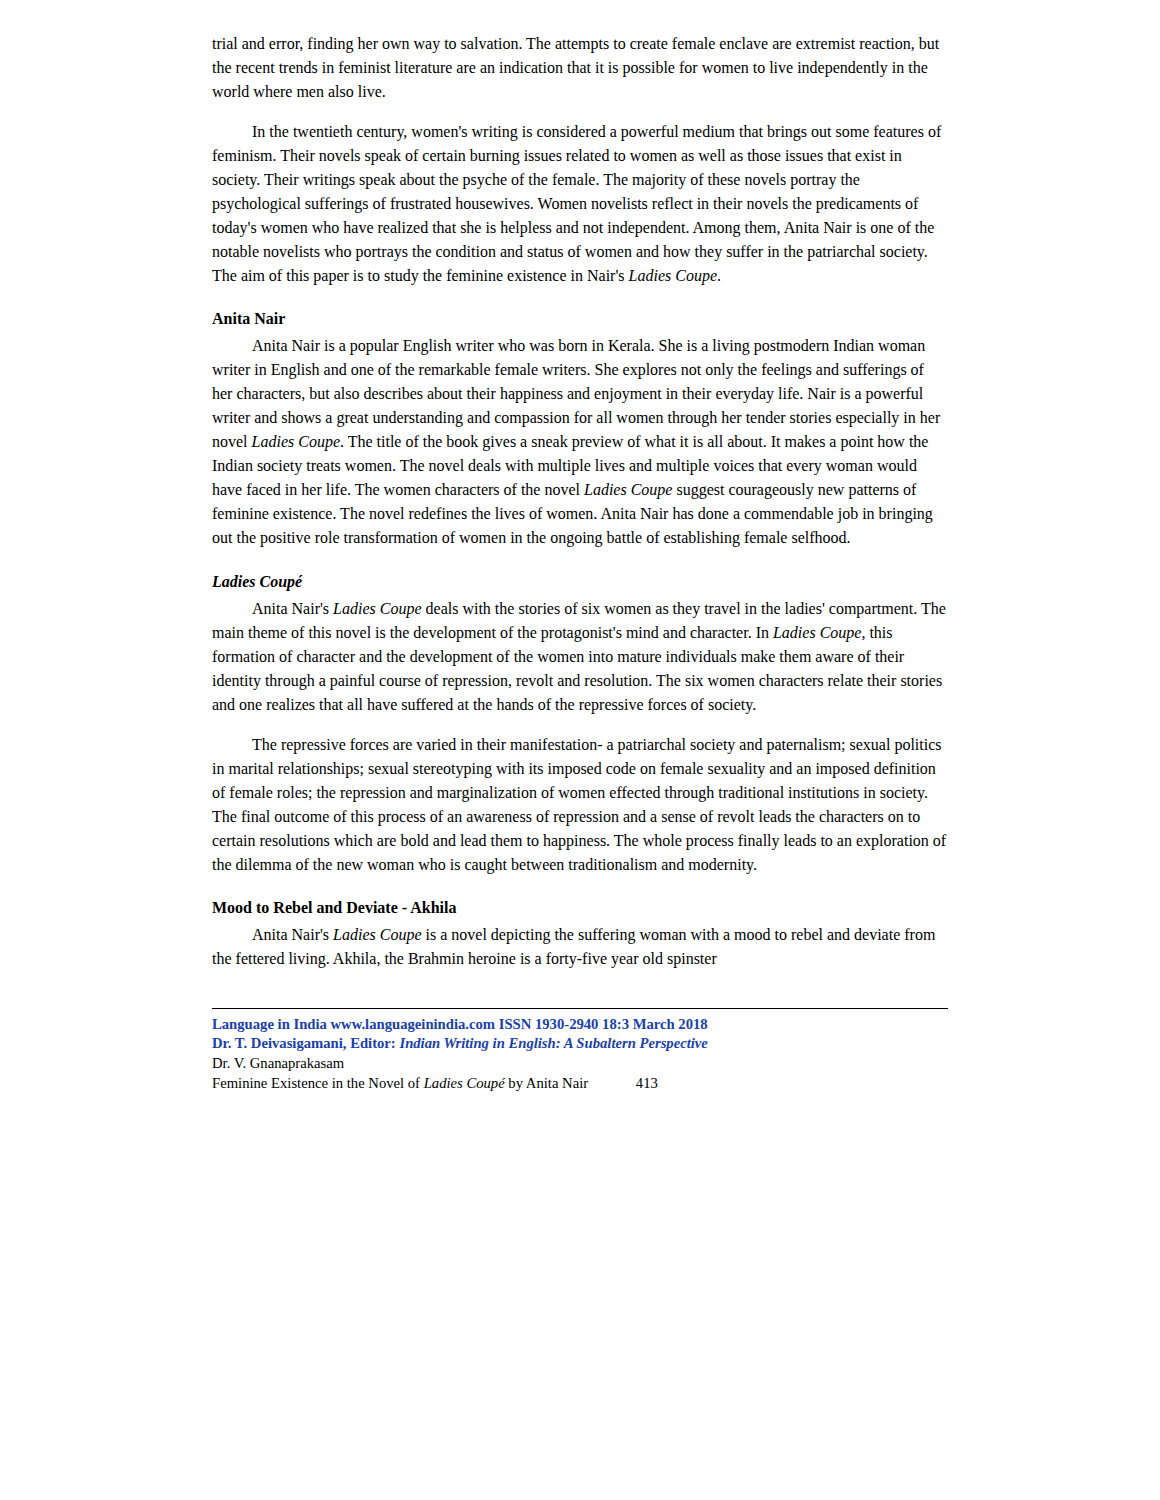trial and error, finding her own way to salvation. The attempts to create female enclave are extremist reaction, but the recent trends in feminist literature are an indication that it is possible for women to live independently in the world where men also live.
In the twentieth century, women's writing is considered a powerful medium that brings out some features of feminism. Their novels speak of certain burning issues related to women as well as those issues that exist in society. Their writings speak about the psyche of the female. The majority of these novels portray the psychological sufferings of frustrated housewives. Women novelists reflect in their novels the predicaments of today's women who have realized that she is helpless and not independent. Among them, Anita Nair is one of the notable novelists who portrays the condition and status of women and how they suffer in the patriarchal society. The aim of this paper is to study the feminine existence in Nair's Ladies Coupe.
Anita Nair
Anita Nair is a popular English writer who was born in Kerala. She is a living postmodern Indian woman writer in English and one of the remarkable female writers. She explores not only the feelings and sufferings of her characters, but also describes about their happiness and enjoyment in their everyday life. Nair is a powerful writer and shows a great understanding and compassion for all women through her tender stories especially in her novel Ladies Coupe. The title of the book gives a sneak preview of what it is all about. It makes a point how the Indian society treats women. The novel deals with multiple lives and multiple voices that every woman would have faced in her life. The women characters of the novel Ladies Coupe suggest courageously new patterns of feminine existence. The novel redefines the lives of women. Anita Nair has done a commendable job in bringing out the positive role transformation of women in the ongoing battle of establishing female selfhood.
Ladies Coupé
Anita Nair's Ladies Coupe deals with the stories of six women as they travel in the ladies' compartment. The main theme of this novel is the development of the protagonist's mind and character. In Ladies Coupe, this formation of character and the development of the women into mature individuals make them aware of their identity through a painful course of repression, revolt and resolution. The six women characters relate their stories and one realizes that all have suffered at the hands of the repressive forces of society.
The repressive forces are varied in their manifestation- a patriarchal society and paternalism; sexual politics in marital relationships; sexual stereotyping with its imposed code on female sexuality and an imposed definition of female roles; the repression and marginalization of women effected through traditional institutions in society. The final outcome of this process of an awareness of repression and a sense of revolt leads the characters on to certain resolutions which are bold and lead them to happiness. The whole process finally leads to an exploration of the dilemma of the new woman who is caught between traditionalism and modernity.
Mood to Rebel and Deviate - Akhila
Anita Nair's Ladies Coupe is a novel depicting the suffering woman with a mood to rebel and deviate from the fettered living. Akhila, the Brahmin heroine is a forty-five year old spinster
Language in India www.languageinindia.com ISSN 1930-2940 18:3 March 2018
Dr. T. Deivasigamani, Editor: Indian Writing in English: A Subaltern Perspective
Dr. V. Gnanaprakasam
Feminine Existence in the Novel of Ladies Coupé by Anita Nair 413